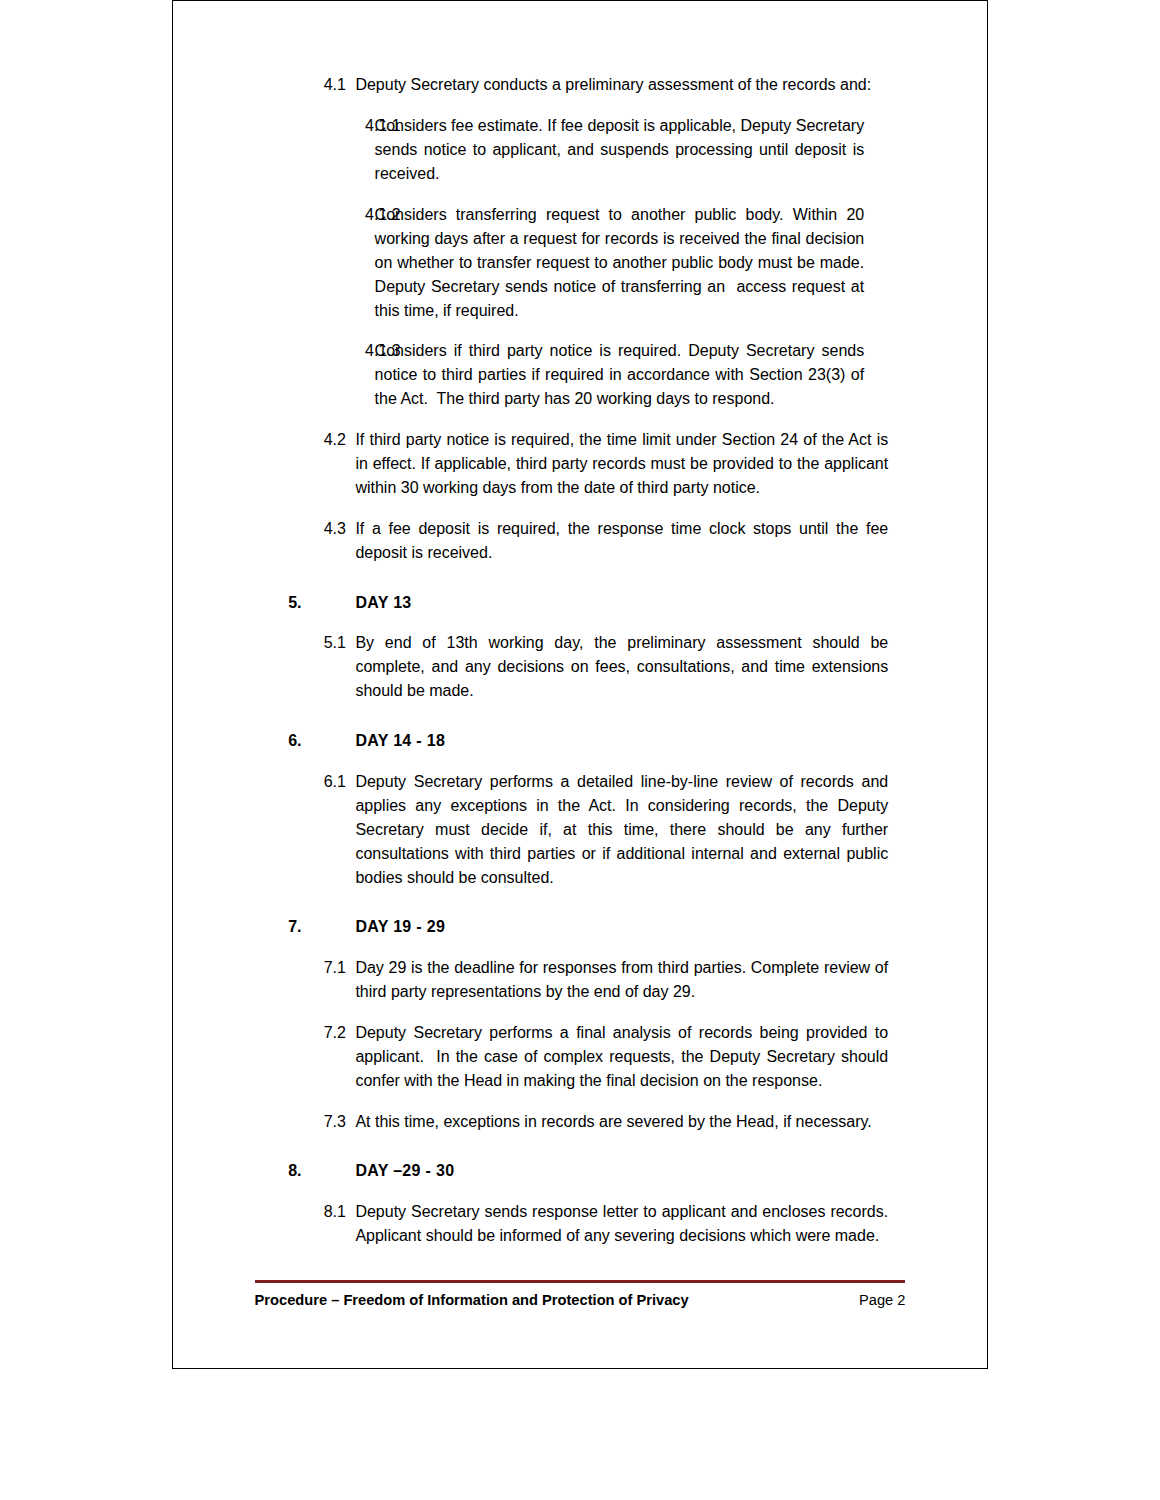4.1
Deputy Secretary conducts a preliminary assessment of the records and:
4.1.1
Considers fee estimate. If fee deposit is applicable, Deputy Secretary sends notice to applicant, and suspends processing until deposit is received.
4.1.2
Considers transferring request to another public body. Within 20 working days after a request for records is received the final decision on whether to transfer request to another public body must be made. Deputy Secretary sends notice of transferring an access request at this time, if required.
4.1.3
Considers if third party notice is required. Deputy Secretary sends notice to third parties if required in accordance with Section 23(3) of the Act. The third party has 20 working days to respond.
4.2
If third party notice is required, the time limit under Section 24 of the Act is in effect. If applicable, third party records must be provided to the applicant within 30 working days from the date of third party notice.
4.3
If a fee deposit is required, the response time clock stops until the fee deposit is received.
5.
DAY 13
5.1
By end of 13th working day, the preliminary assessment should be complete, and any decisions on fees, consultations, and time extensions should be made.
6.
DAY 14 - 18
6.1
Deputy Secretary performs a detailed line-by-line review of records and applies any exceptions in the Act. In considering records, the Deputy Secretary must decide if, at this time, there should be any further consultations with third parties or if additional internal and external public bodies should be consulted.
7.
DAY 19 - 29
7.1
Day 29 is the deadline for responses from third parties. Complete review of third party representations by the end of day 29.
7.2
Deputy Secretary performs a final analysis of records being provided to applicant. In the case of complex requests, the Deputy Secretary should confer with the Head in making the final decision on the response.
7.3
At this time, exceptions in records are severed by the Head, if necessary.
8.
DAY –29 - 30
8.1
Deputy Secretary sends response letter to applicant and encloses records. Applicant should be informed of any severing decisions which were made.
Procedure – Freedom of Information and Protection of Privacy
Page 2